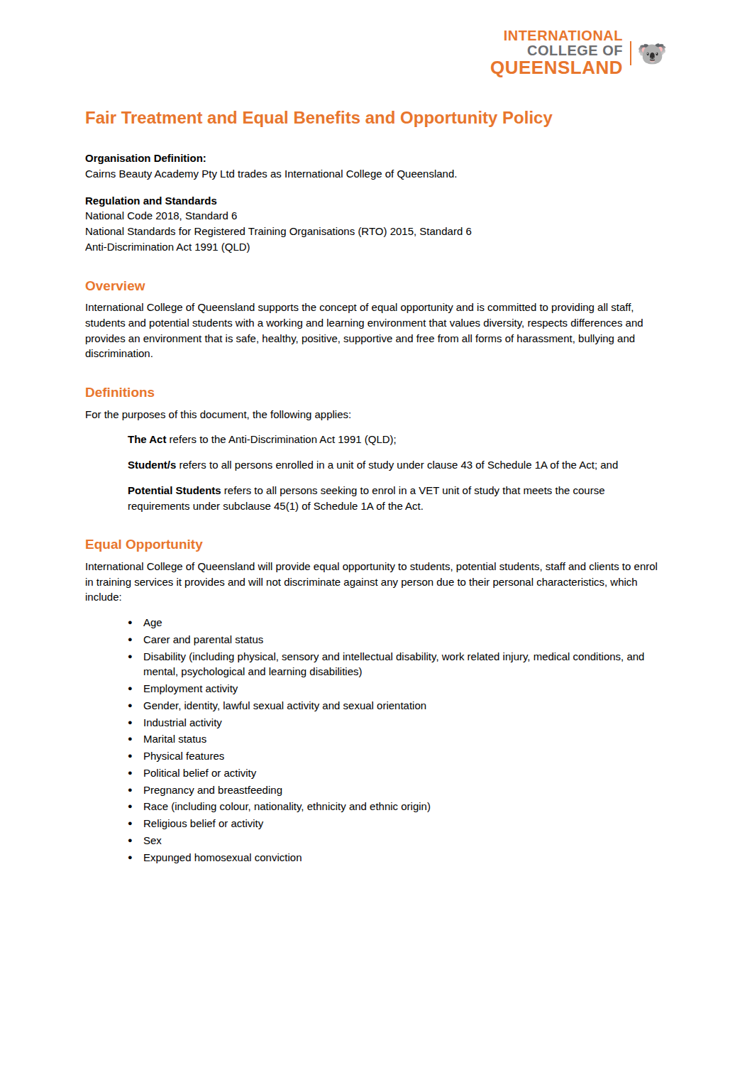INTERNATIONAL
COLLEGE OF
QUEENSLAND
🐨
Fair Treatment and Equal Benefits and Opportunity Policy
Organisation Definition:
Cairns Beauty Academy Pty Ltd trades as International College of Queensland.
Regulation and Standards
National Code 2018, Standard 6
National Standards for Registered Training Organisations (RTO) 2015, Standard 6
Anti-Discrimination Act 1991 (QLD)
Overview
International College of Queensland supports the concept of equal opportunity and is committed to providing all staff, students and potential students with a working and learning environment that values diversity, respects differences and provides an environment that is safe, healthy, positive, supportive and free from all forms of harassment, bullying and discrimination.
Definitions
For the purposes of this document, the following applies:
The Act refers to the Anti-Discrimination Act 1991 (QLD);
Student/s refers to all persons enrolled in a unit of study under clause 43 of Schedule 1A of the Act; and
Potential Students refers to all persons seeking to enrol in a VET unit of study that meets the course requirements under subclause 45(1) of Schedule 1A of the Act.
Equal Opportunity
International College of Queensland will provide equal opportunity to students, potential students, staff and clients to enrol in training services it provides and will not discriminate against any person due to their personal characteristics, which include:
Age
Carer and parental status
Disability (including physical, sensory and intellectual disability, work related injury, medical conditions, and mental, psychological and learning disabilities)
Employment activity
Gender, identity, lawful sexual activity and sexual orientation
Industrial activity
Marital status
Physical features
Political belief or activity
Pregnancy and breastfeeding
Race (including colour, nationality, ethnicity and ethnic origin)
Religious belief or activity
Sex
Expunged homosexual conviction